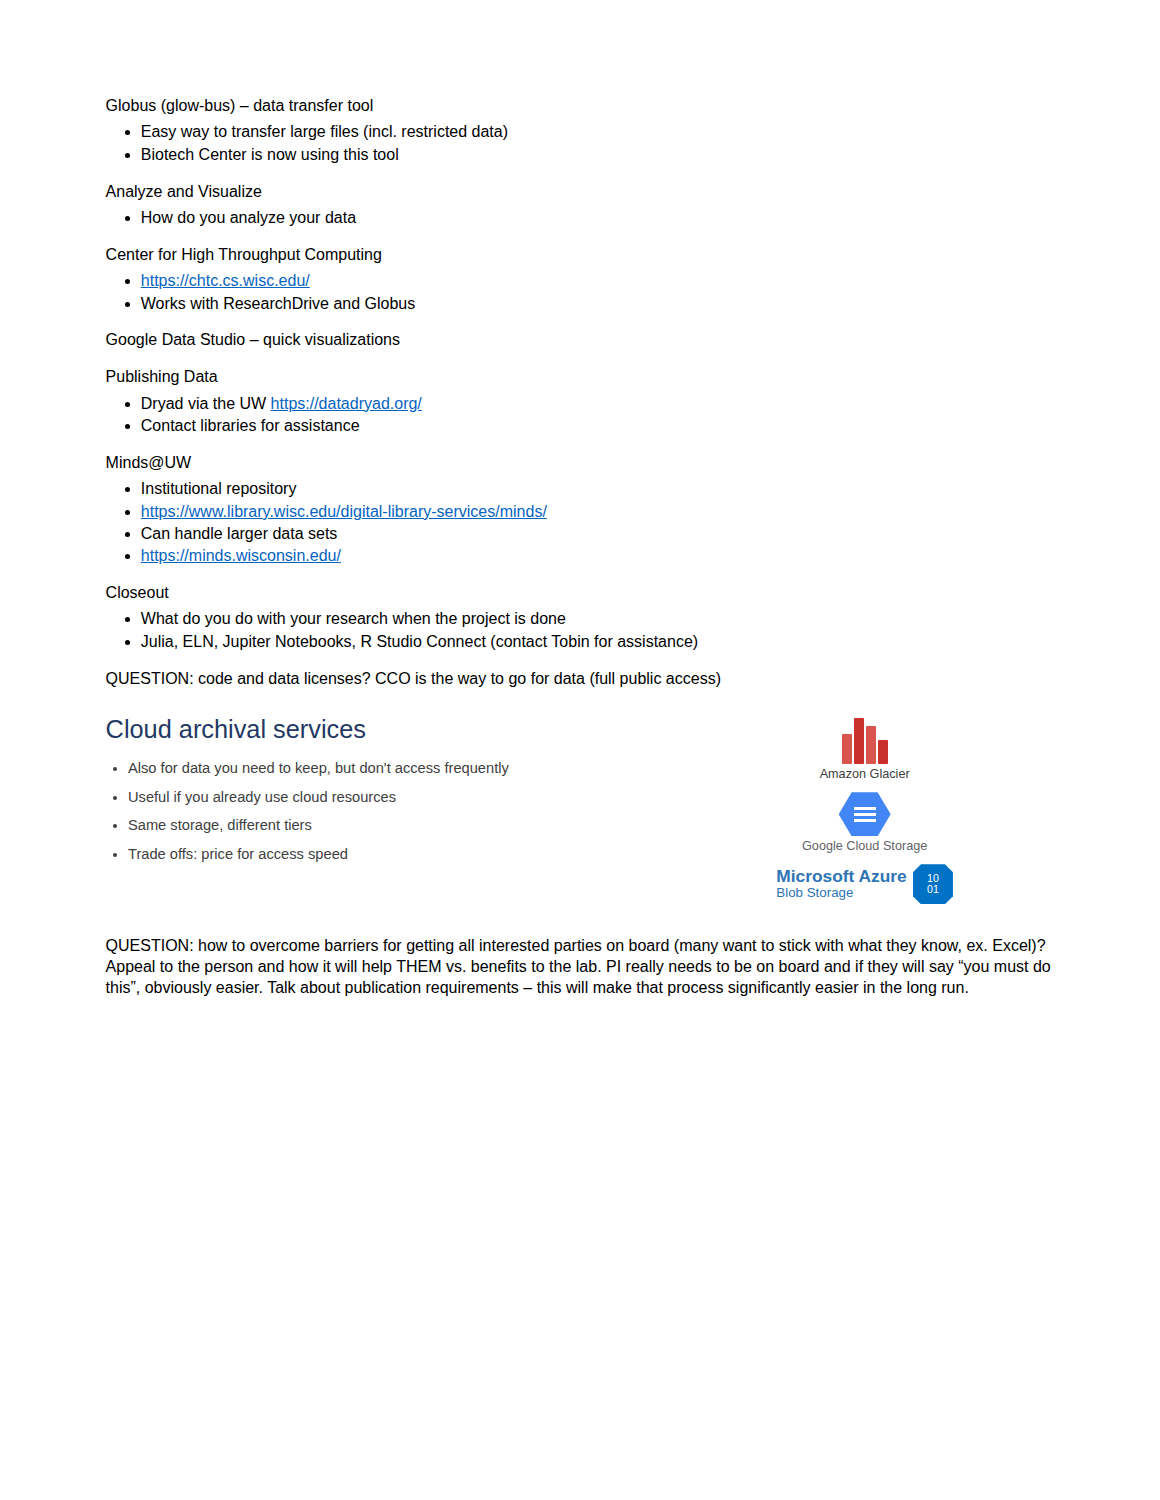Globus (glow-bus) – data transfer tool
Easy way to transfer large files (incl. restricted data)
Biotech Center is now using this tool
Analyze and Visualize
How do you analyze your data
Center for High Throughput Computing
https://chtc.cs.wisc.edu/
Works with ResearchDrive and Globus
Google Data Studio – quick visualizations
Publishing Data
Dryad via the UW https://datadryad.org/
Contact libraries for assistance
Minds@UW
Institutional repository
https://www.library.wisc.edu/digital-library-services/minds/
Can handle larger data sets
https://minds.wisconsin.edu/
Closeout
What do you do with your research when the project is done
Julia, ELN, Jupiter Notebooks, R Studio Connect (contact Tobin for assistance)
QUESTION: code and data licenses? CCO is the way to go for data (full public access)
Cloud archival services
Also for data you need to keep, but don't access frequently
Useful if you already use cloud resources
Same storage, different tiers
Trade offs: price for access speed
Amazon Glacier
Google Cloud Storage
Microsoft Azure
Blob Storage
10
01
QUESTION: how to overcome barriers for getting all interested parties on board (many want to stick with what they know, ex. Excel)? Appeal to the person and how it will help THEM vs. benefits to the lab. PI really needs to be on board and if they will say “you must do this”, obviously easier. Talk about publication requirements – this will make that process significantly easier in the long run.